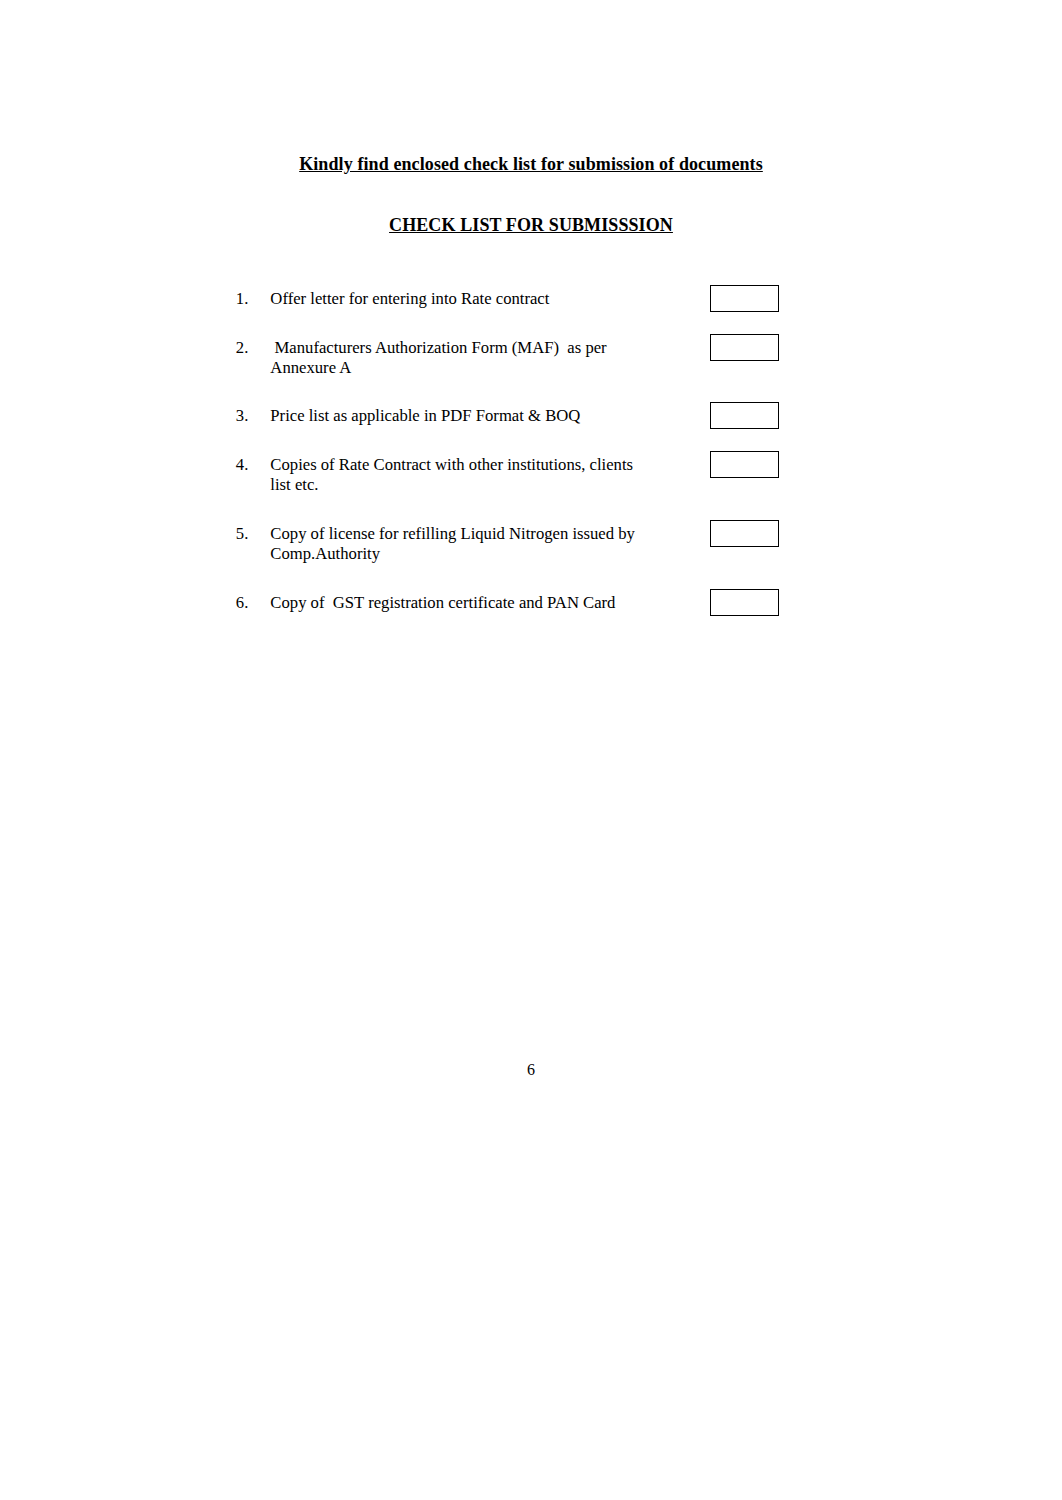Kindly find enclosed check list for submission of documents
CHECK LIST FOR SUBMISSSION
Offer letter for entering into Rate contract
Manufacturers Authorization Form (MAF) as per Annexure A
Price list as applicable in PDF Format & BOQ
Copies of Rate Contract with other institutions, clients list etc.
Copy of license for refilling Liquid Nitrogen issued by Comp.Authority
Copy of GST registration certificate and PAN Card
6